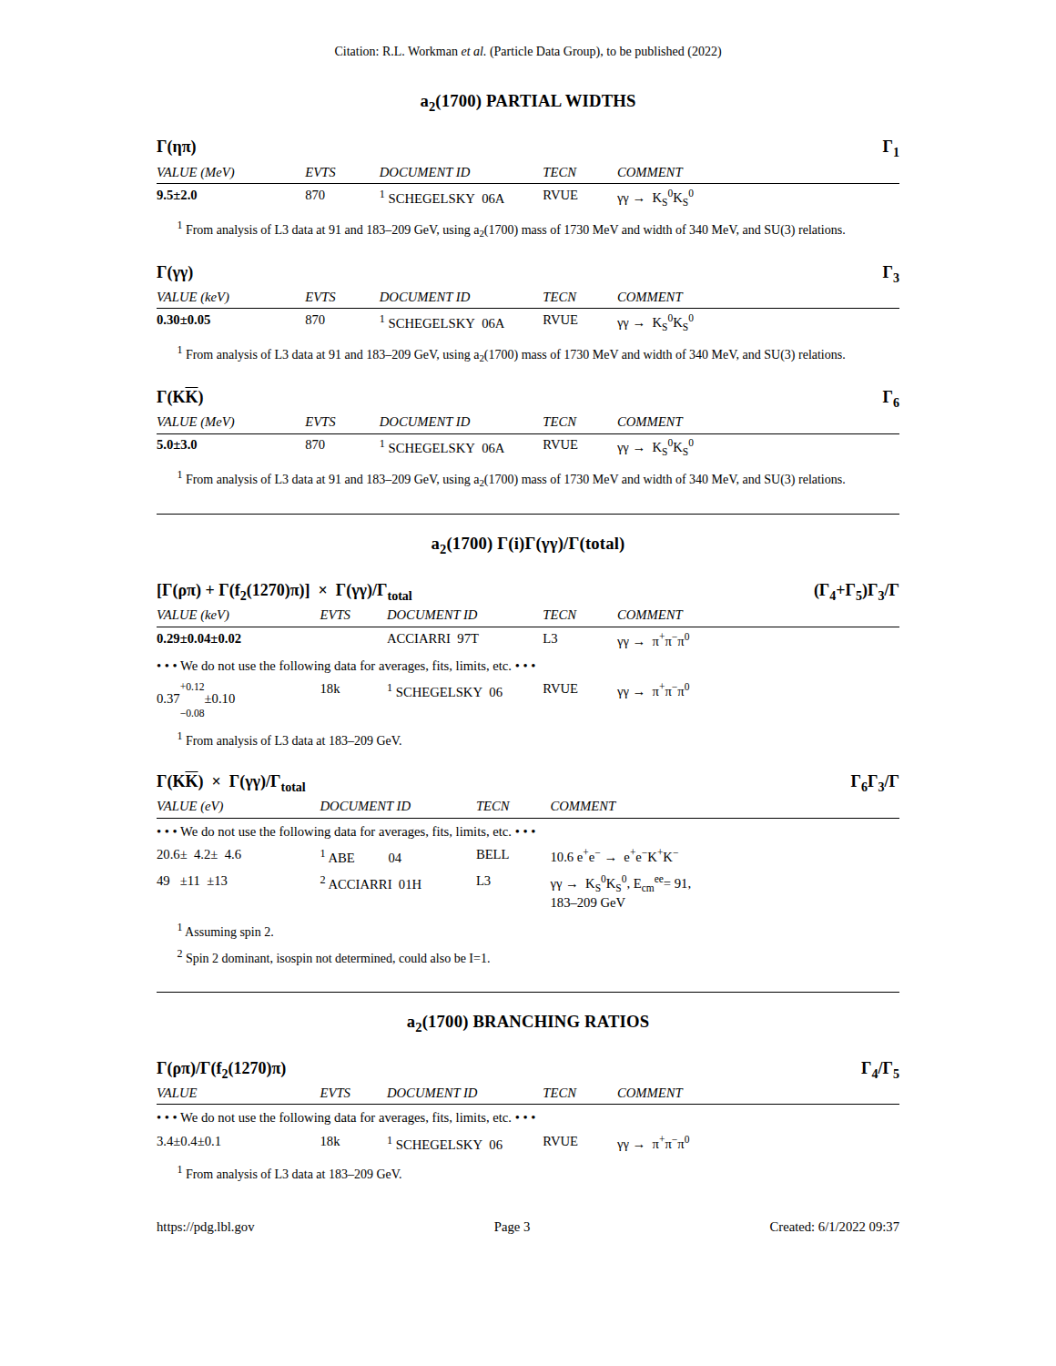Citation: R.L. Workman et al. (Particle Data Group), to be published (2022)
a2(1700) PARTIAL WIDTHS
Γ(ηπ) Γ1
| VALUE (MeV) | EVTS | DOCUMENT ID | TECN | COMMENT |
| --- | --- | --- | --- | --- |
| 9.5±2.0 | 870 | 1 SCHEGELSKY 06A | RVUE | γγ → K S 0 K S 0 |
1 From analysis of L3 data at 91 and 183–209 GeV, using a2(1700) mass of 1730 MeV and width of 340 MeV, and SU(3) relations.
Γ(γγ) Γ3
| VALUE (keV) | EVTS | DOCUMENT ID | TECN | COMMENT |
| --- | --- | --- | --- | --- |
| 0.30±0.05 | 870 | 1 SCHEGELSKY 06A | RVUE | γγ → K S 0 K S 0 |
1 From analysis of L3 data at 91 and 183–209 GeV, using a2(1700) mass of 1730 MeV and width of 340 MeV, and SU(3) relations.
Γ(KK) Γ6
| VALUE (MeV) | EVTS | DOCUMENT ID | TECN | COMMENT |
| --- | --- | --- | --- | --- |
| 5.0±3.0 | 870 | 1 SCHEGELSKY 06A | RVUE | γγ → K S 0 K S 0 |
1 From analysis of L3 data at 91 and 183–209 GeV, using a2(1700) mass of 1730 MeV and width of 340 MeV, and SU(3) relations.
a2(1700) Γ(i)Γ(γγ)/Γ(total)
[Γ(ρπ) + Γ(f2(1270)π)] × Γ(γγ)/Γtotal (Γ4+Γ5)Γ3/Γ
| VALUE (keV) | EVTS | DOCUMENT ID | TECN | COMMENT |
| --- | --- | --- | --- | --- |
| 0.29±0.04±0.02 | | ACCIARRI 97T | L3 | γγ → π + π − π 0 |
• • • We do not use the following data for averages, fits, limits, etc. • • •
| 0.37 +0.12 −0.08 ±0.10 | 18k | 1 SCHEGELSKY 06 | RVUE | γγ → π + π − π 0 |
1 From analysis of L3 data at 183–209 GeV.
Γ(KK) × Γ(γγ)/Γtotal Γ6 Γ3/Γ
| VALUE (eV) | DOCUMENT ID | TECN | COMMENT |
| --- | --- | --- | --- |
• • • We do not use the following data for averages, fits, limits, etc. • • •
| 20.6± 4.2± 4.6 | 1 ABE 04 | BELL | 10.6 e + e − → e + e − K + K − |
| 49 ±11 ±13 | 2 ACCIARRI 01H | L3 | γγ → K S 0 K S 0 , E cm ee = 91, 183–209 GeV |
1 Assuming spin 2.
2 Spin 2 dominant, isospin not determined, could also be I=1.
a2(1700) BRANCHING RATIOS
Γ(ρπ)/Γ(f2(1270)π) Γ4/Γ5
| VALUE | EVTS | DOCUMENT ID | TECN | COMMENT |
| --- | --- | --- | --- | --- |
• • • We do not use the following data for averages, fits, limits, etc. • • •
| 3.4±0.4±0.1 | 18k | 1 SCHEGELSKY 06 | RVUE | γγ → π + π − π 0 |
1 From analysis of L3 data at 183–209 GeV.
https://pdg.lbl.gov Page 3 Created: 6/1/2022 09:37